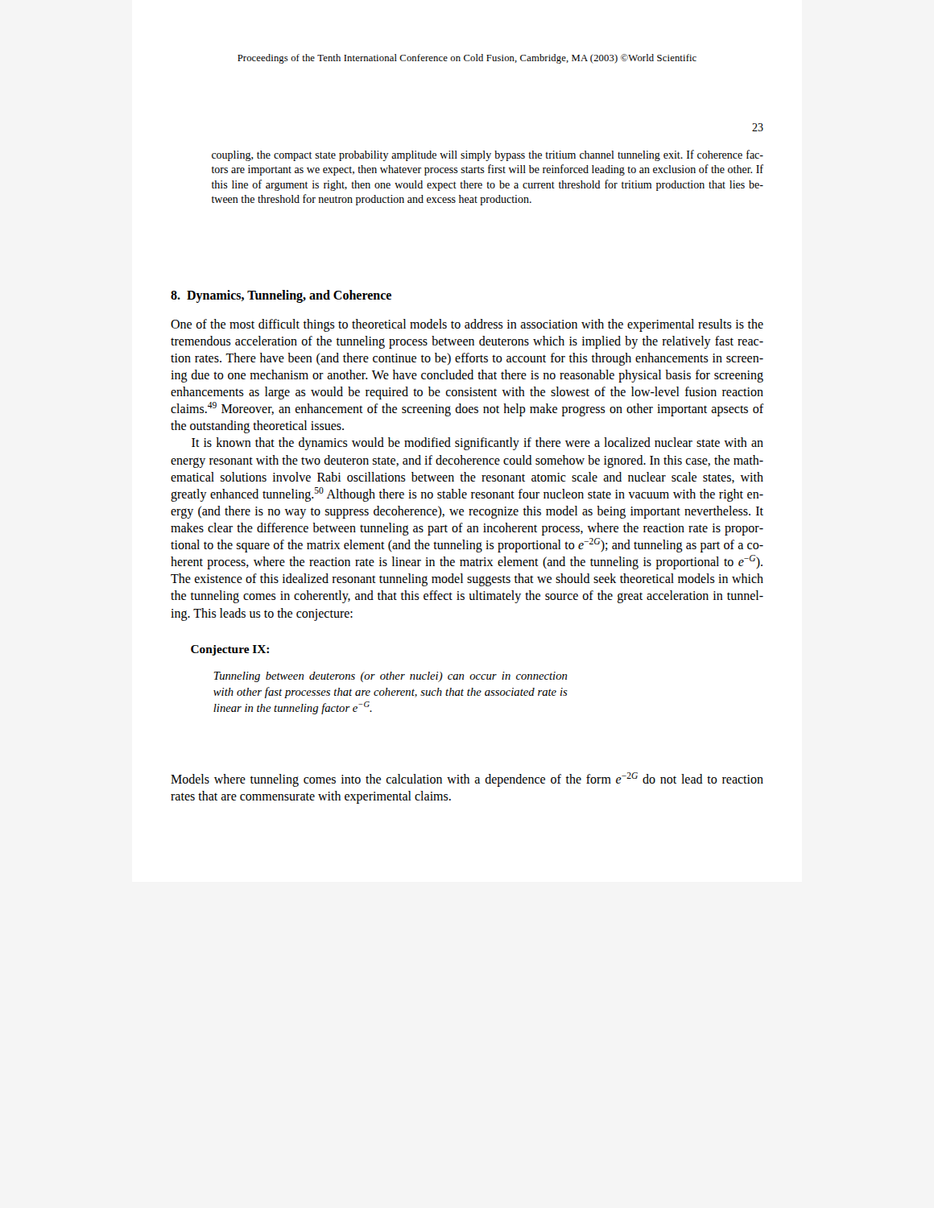Proceedings of the Tenth International Conference on Cold Fusion, Cambridge, MA (2003) ©World Scientific
23
coupling, the compact state probability amplitude will simply bypass the tritium channel tunneling exit. If coherence factors are important as we expect, then whatever process starts first will be reinforced leading to an exclusion of the other. If this line of argument is right, then one would expect there to be a current threshold for tritium production that lies between the threshold for neutron production and excess heat production.
8. Dynamics, Tunneling, and Coherence
One of the most difficult things to theoretical models to address in association with the experimental results is the tremendous acceleration of the tunneling process between deuterons which is implied by the relatively fast reaction rates. There have been (and there continue to be) efforts to account for this through enhancements in screening due to one mechanism or another. We have concluded that there is no reasonable physical basis for screening enhancements as large as would be required to be consistent with the slowest of the low-level fusion reaction claims.49 Moreover, an enhancement of the screening does not help make progress on other important apsects of the outstanding theoretical issues.
It is known that the dynamics would be modified significantly if there were a localized nuclear state with an energy resonant with the two deuteron state, and if decoherence could somehow be ignored. In this case, the mathematical solutions involve Rabi oscillations between the resonant atomic scale and nuclear scale states, with greatly enhanced tunneling.50 Although there is no stable resonant four nucleon state in vacuum with the right energy (and there is no way to suppress decoherence), we recognize this model as being important nevertheless. It makes clear the difference between tunneling as part of an incoherent process, where the reaction rate is proportional to the square of the matrix element (and the tunneling is proportional to e−2G); and tunneling as part of a coherent process, where the reaction rate is linear in the matrix element (and the tunneling is proportional to e−G). The existence of this idealized resonant tunneling model suggests that we should seek theoretical models in which the tunneling comes in coherently, and that this effect is ultimately the source of the great acceleration in tunneling. This leads us to the conjecture:
Conjecture IX:
Tunneling between deuterons (or other nuclei) can occur in connection with other fast processes that are coherent, such that the associated rate is linear in the tunneling factor e−G.
Models where tunneling comes into the calculation with a dependence of the form e−2G do not lead to reaction rates that are commensurate with experimental claims.